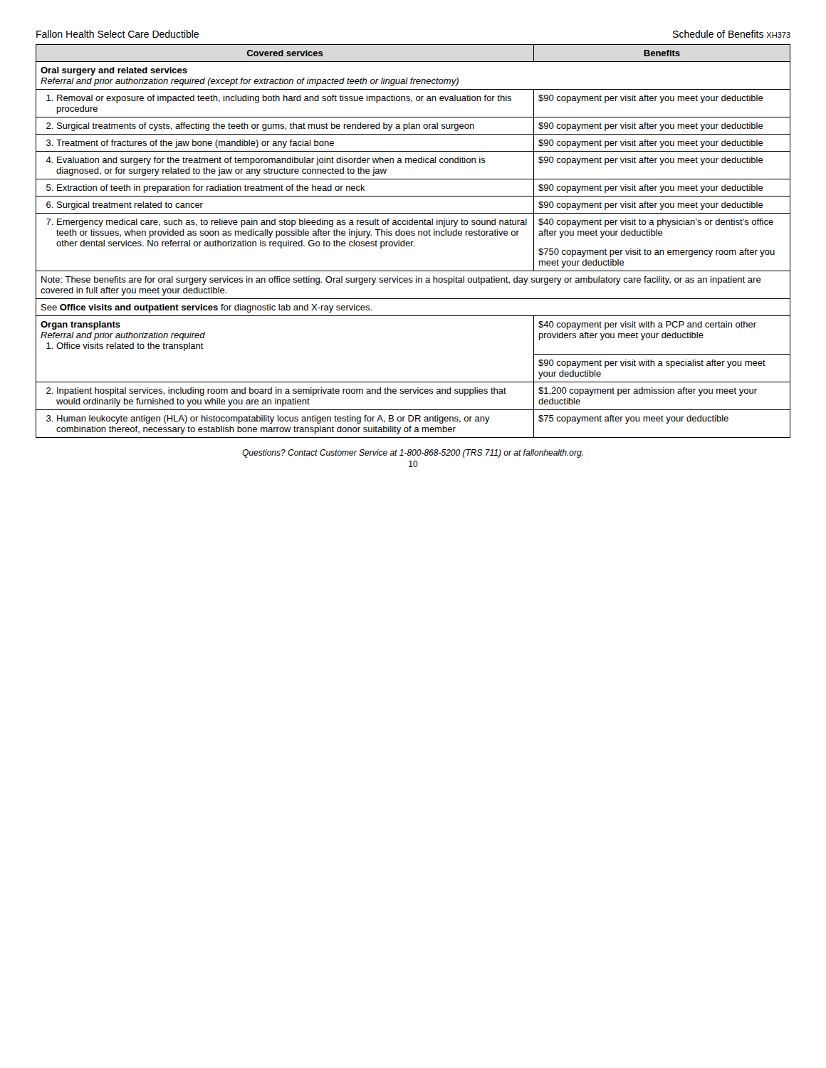Fallon Health Select Care Deductible
Schedule of Benefits XH373
| Covered services | Benefits |
| --- | --- |
| Oral surgery and related services Referral and prior authorization required (except for extraction of impacted teeth or lingual frenectomy) |
| Removal or exposure of impacted teeth, including both hard and soft tissue impactions, or an evaluation for this procedure | $90 copayment per visit after you meet your deductible |
| Surgical treatments of cysts, affecting the teeth or gums, that must be rendered by a plan oral surgeon | $90 copayment per visit after you meet your deductible |
| Treatment of fractures of the jaw bone (mandible) or any facial bone | $90 copayment per visit after you meet your deductible |
| Evaluation and surgery for the treatment of temporomandibular joint disorder when a medical condition is diagnosed, or for surgery related to the jaw or any structure connected to the jaw | $90 copayment per visit after you meet your deductible |
| Extraction of teeth in preparation for radiation treatment of the head or neck | $90 copayment per visit after you meet your deductible |
| Surgical treatment related to cancer | $90 copayment per visit after you meet your deductible |
| Emergency medical care, such as, to relieve pain and stop bleeding as a result of accidental injury to sound natural teeth or tissues, when provided as soon as medically possible after the injury. This does not include restorative or other dental services. No referral or authorization is required. Go to the closest provider. | $40 copayment per visit to a physician’s or dentist’s office after you meet your deductible $750 copayment per visit to an emergency room after you meet your deductible |
| Note: These benefits are for oral surgery services in an office setting. Oral surgery services in a hospital outpatient, day surgery or ambulatory care facility, or as an inpatient are covered in full after you meet your deductible. |
| See Office visits and outpatient services for diagnostic lab and X-ray services. |
| Organ transplants Referral and prior authorization required Office visits related to the transplant | $40 copayment per visit with a PCP and certain other providers after you meet your deductible |
| | $90 copayment per visit with a specialist after you meet your deductible |
| Inpatient hospital services, including room and board in a semiprivate room and the services and supplies that would ordinarily be furnished to you while you are an inpatient | $1,200 copayment per admission after you meet your deductible |
| Human leukocyte antigen (HLA) or histocompatability locus antigen testing for A, B or DR antigens, or any combination thereof, necessary to establish bone marrow transplant donor suitability of a member | $75 copayment after you meet your deductible |
Questions? Contact Customer Service at 1-800-868-5200 (TRS 711) or at fallonhealth.org.
10